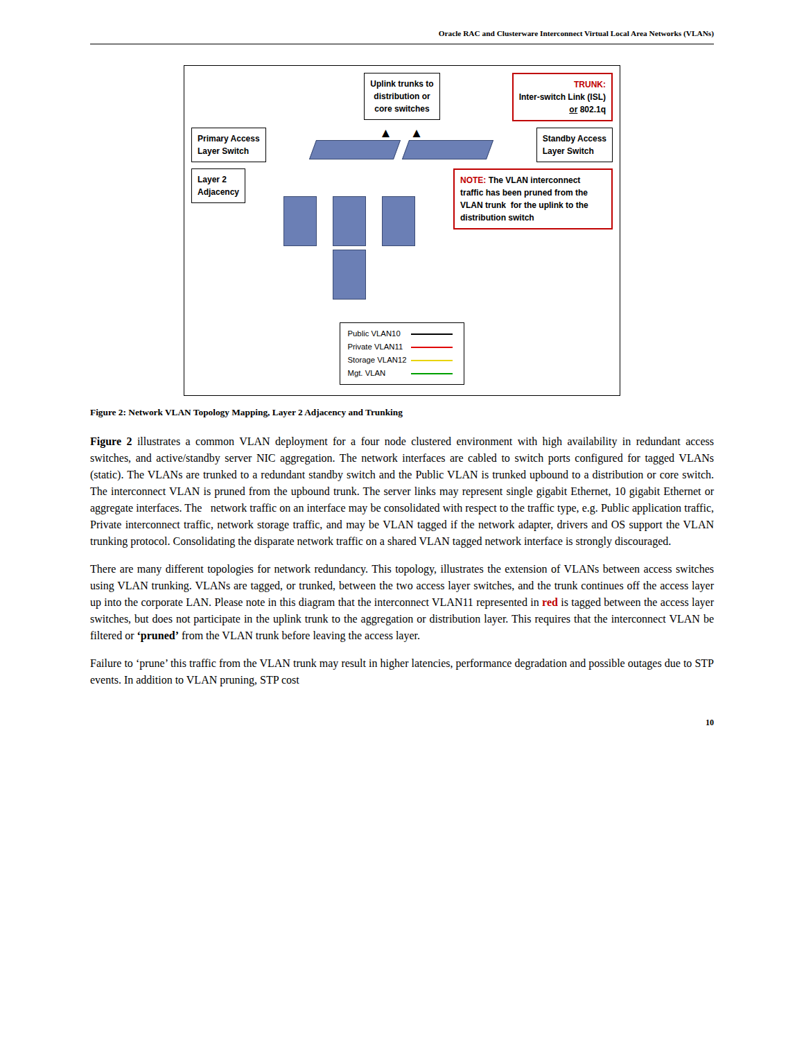Oracle RAC and Clusterware Interconnect Virtual Local Area Networks (VLANs)
Uplink trunks to
distribution or
core switches
TRUNK:
Inter-switch Link (ISL)
or 802.1q
Primary Access
Layer Switch
▲ ▲
Standby Access
Layer Switch
Layer 2
Adjacency
NOTE: The VLAN interconnect traffic has been pruned from the VLAN trunk for the uplink to the distribution switch
| Public VLAN10 | |
| Private VLAN11 | |
| Storage VLAN12 | |
| Mgt. VLAN | |
Figure 2: Network VLAN Topology Mapping, Layer 2 Adjacency and Trunking
Figure 2 illustrates a common VLAN deployment for a four node clustered environment with high availability in redundant access switches, and active/standby server NIC aggregation. The network interfaces are cabled to switch ports configured for tagged VLANs (static). The VLANs are trunked to a redundant standby switch and the Public VLAN is trunked upbound to a distribution or core switch. The interconnect VLAN is pruned from the upbound trunk. The server links may represent single gigabit Ethernet, 10 gigabit Ethernet or aggregate interfaces. The network traffic on an interface may be consolidated with respect to the traffic type, e.g. Public application traffic, Private interconnect traffic, network storage traffic, and may be VLAN tagged if the network adapter, drivers and OS support the VLAN trunking protocol. Consolidating the disparate network traffic on a shared VLAN tagged network interface is strongly discouraged.
There are many different topologies for network redundancy. This topology, illustrates the extension of VLANs between access switches using VLAN trunking. VLANs are tagged, or trunked, between the two access layer switches, and the trunk continues off the access layer up into the corporate LAN. Please note in this diagram that the interconnect VLAN11 represented in red is tagged between the access layer switches, but does not participate in the uplink trunk to the aggregation or distribution layer. This requires that the interconnect VLAN be filtered or ‘pruned’ from the VLAN trunk before leaving the access layer.
Failure to ‘prune’ this traffic from the VLAN trunk may result in higher latencies, performance degradation and possible outages due to STP events. In addition to VLAN pruning, STP cost
10